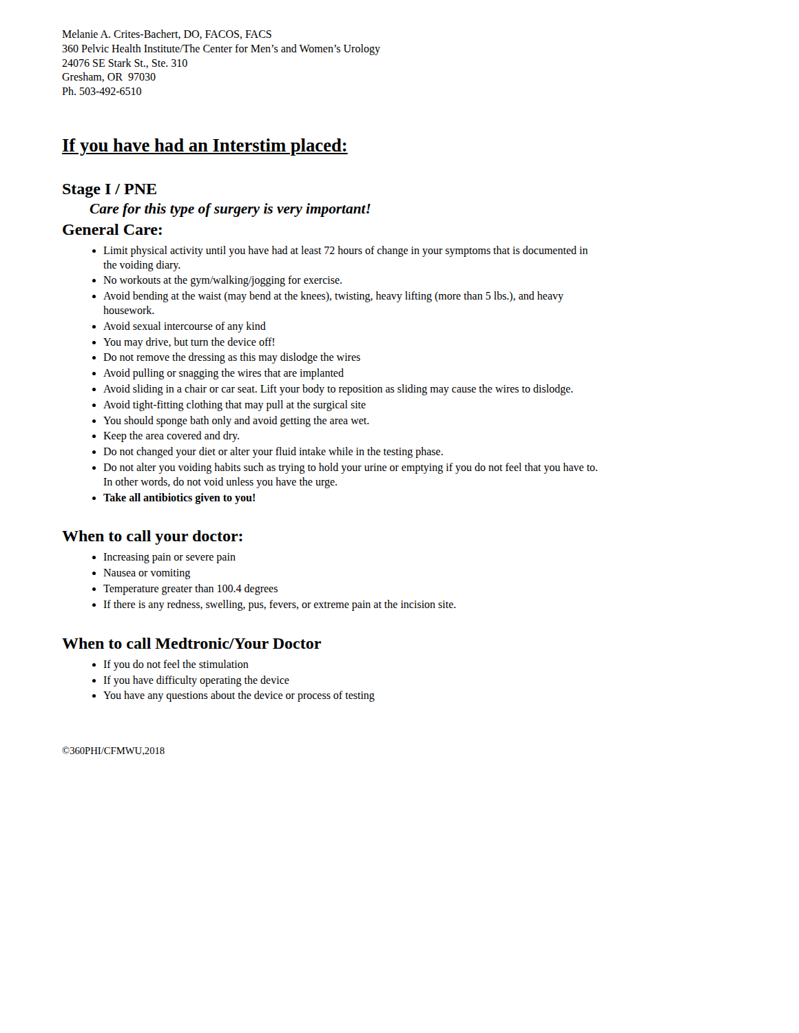Melanie A. Crites-Bachert, DO, FACOS, FACS
360 Pelvic Health Institute/The Center for Men’s and Women’s Urology
24076 SE Stark St., Ste. 310
Gresham, OR 97030
Ph. 503-492-6510
If you have had an Interstim placed:
Stage I / PNE
Care for this type of surgery is very important!
General Care:
Limit physical activity until you have had at least 72 hours of change in your symptoms that is documented in the voiding diary.
No workouts at the gym/walking/jogging for exercise.
Avoid bending at the waist (may bend at the knees), twisting, heavy lifting (more than 5 lbs.), and heavy housework.
Avoid sexual intercourse of any kind
You may drive, but turn the device off!
Do not remove the dressing as this may dislodge the wires
Avoid pulling or snagging the wires that are implanted
Avoid sliding in a chair or car seat. Lift your body to reposition as sliding may cause the wires to dislodge.
Avoid tight-fitting clothing that may pull at the surgical site
You should sponge bath only and avoid getting the area wet.
Keep the area covered and dry.
Do not changed your diet or alter your fluid intake while in the testing phase.
Do not alter you voiding habits such as trying to hold your urine or emptying if you do not feel that you have to. In other words, do not void unless you have the urge.
Take all antibiotics given to you!
When to call your doctor:
Increasing pain or severe pain
Nausea or vomiting
Temperature greater than 100.4 degrees
If there is any redness, swelling, pus, fevers, or extreme pain at the incision site.
When to call Medtronic/Your Doctor
If you do not feel the stimulation
If you have difficulty operating the device
You have any questions about the device or process of testing
©360PHI/CFMWU,2018